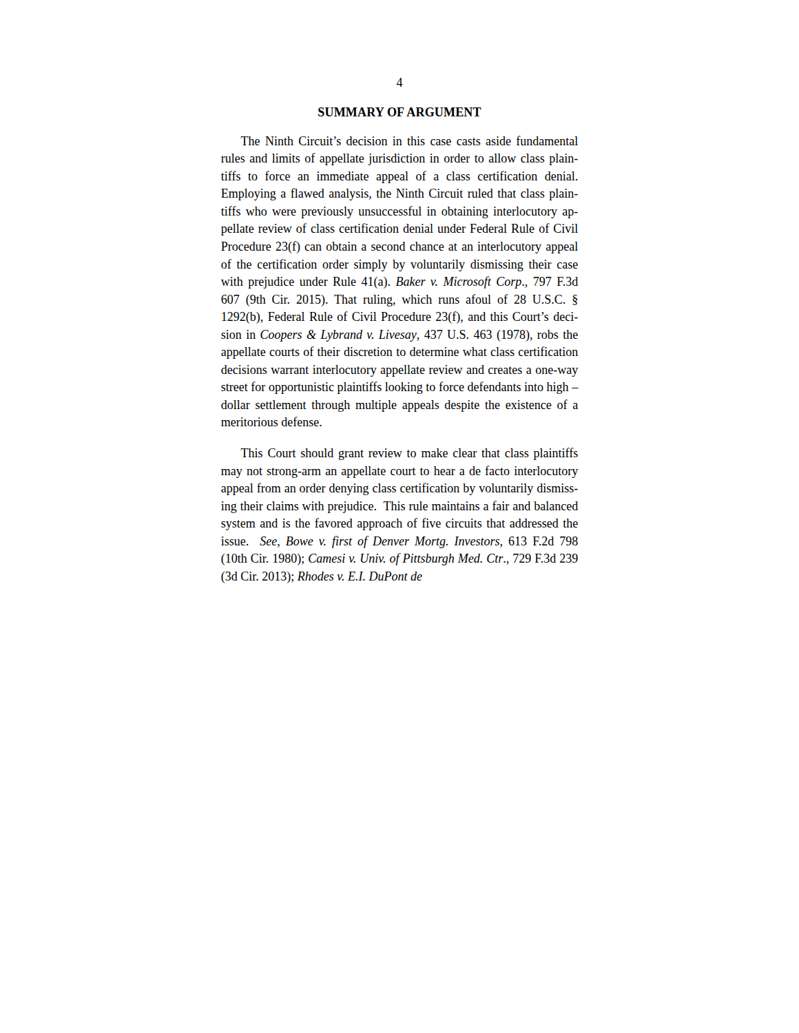4
SUMMARY OF ARGUMENT
The Ninth Circuit’s decision in this case casts aside fundamental rules and limits of appellate jurisdiction in order to allow class plaintiffs to force an immediate appeal of a class certification denial. Employing a flawed analysis, the Ninth Circuit ruled that class plaintiffs who were previously unsuccessful in obtaining interlocutory appellate review of class certification denial under Federal Rule of Civil Procedure 23(f) can obtain a second chance at an interlocutory appeal of the certification order simply by voluntarily dismissing their case with prejudice under Rule 41(a). Baker v. Microsoft Corp., 797 F.3d 607 (9th Cir. 2015). That ruling, which runs afoul of 28 U.S.C. § 1292(b), Federal Rule of Civil Procedure 23(f), and this Court’s decision in Coopers & Lybrand v. Livesay, 437 U.S. 463 (1978), robs the appellate courts of their discretion to determine what class certification decisions warrant interlocutory appellate review and creates a one-way street for opportunistic plaintiffs looking to force defendants into high –dollar settlement through multiple appeals despite the existence of a meritorious defense.
This Court should grant review to make clear that class plaintiffs may not strong-arm an appellate court to hear a de facto interlocutory appeal from an order denying class certification by voluntarily dismissing their claims with prejudice. This rule maintains a fair and balanced system and is the favored approach of five circuits that addressed the issue. See, Bowe v. first of Denver Mortg. Investors, 613 F.2d 798 (10th Cir. 1980); Camesi v. Univ. of Pittsburgh Med. Ctr., 729 F.3d 239 (3d Cir. 2013); Rhodes v. E.I. DuPont de